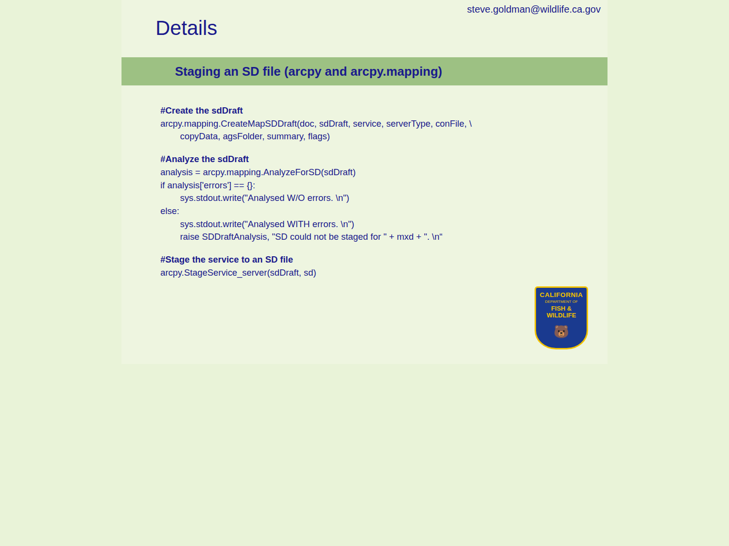steve.goldman@wildlife.ca.gov
Details
Staging an SD file (arcpy and arcpy.mapping)
#Create the sdDraft arcpy.mapping.CreateMapSDDraft(doc, sdDraft, service, serverType, conFile, \ copyData, agsFolder, summary, flags)
#Analyze the sdDraft analysis = arcpy.mapping.AnalyzeForSD(sdDraft)
if analysis['errors'] == {}:
sys.stdout.write("Analysed W/O errors. \n") else:
sys.stdout.write("Analysed WITH errors. \n") raise SDDraftAnalysis, "SD could not be staged for " + mxd + ". \n“
#Stage the service to an SD file arcpy.StageService_server(sdDraft, sd)
CALIFORNIA
DEPARTMENT OF
FISH &
WILDLIFE
🐻